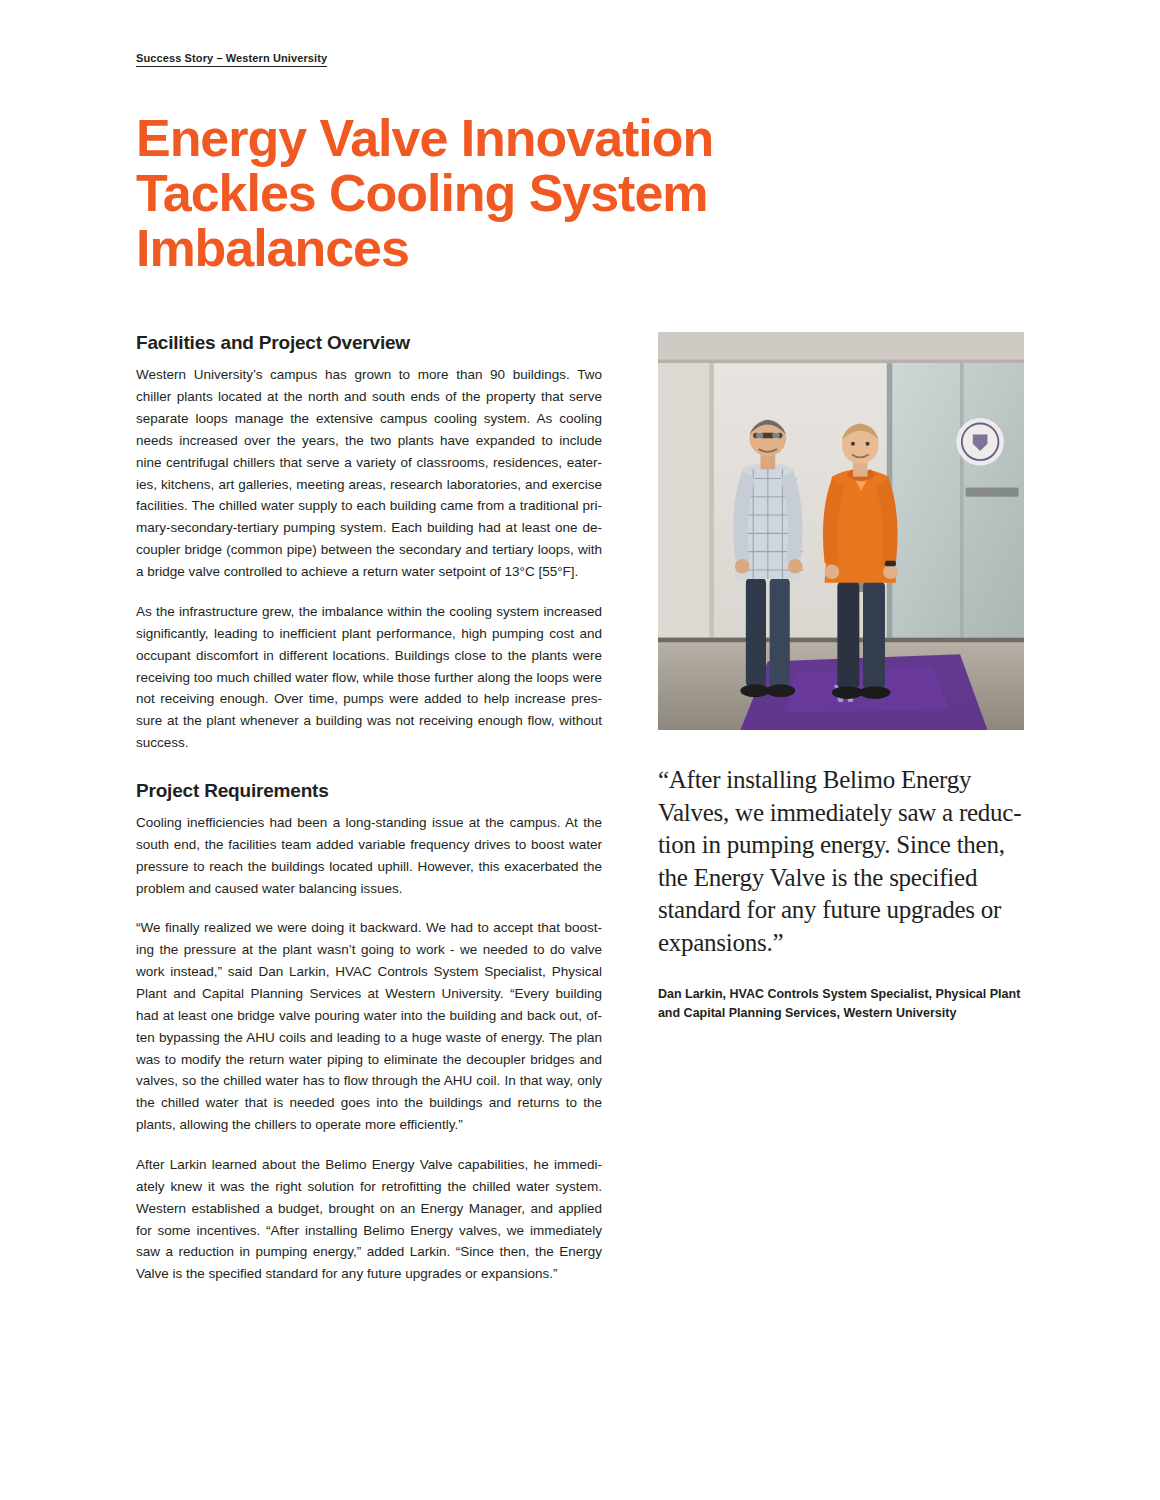Success Story – Western University
Energy Valve Innovation Tackles Cooling System Imbalances
Facilities and Project Overview
Western University’s campus has grown to more than 90 buildings. Two chiller plants located at the north and south ends of the property that serve separate loops manage the extensive campus cooling system. As cooling needs increased over the years, the two plants have expanded to include nine centrifugal chillers that serve a variety of classrooms, residences, eateries, kitchens, art galleries, meeting areas, research laboratories, and exercise facilities. The chilled water supply to each building came from a traditional primary-secondary-tertiary pumping system. Each building had at least one decoupler bridge (common pipe) between the secondary and tertiary loops, with a bridge valve controlled to achieve a return water setpoint of 13°C [55°F].
As the infrastructure grew, the imbalance within the cooling system increased significantly, leading to inefficient plant performance, high pumping cost and occupant discomfort in different locations. Buildings close to the plants were receiving too much chilled water flow, while those further along the loops were not receiving enough. Over time, pumps were added to help increase pressure at the plant whenever a building was not receiving enough flow, without success.
Project Requirements
Cooling inefficiencies had been a long-standing issue at the campus. At the south end, the facilities team added variable frequency drives to boost water pressure to reach the buildings located uphill. However, this exacerbated the problem and caused water balancing issues.
“We finally realized we were doing it backward. We had to accept that boosting the pressure at the plant wasn’t going to work - we needed to do valve work instead,” said Dan Larkin, HVAC Controls System Specialist, Physical Plant and Capital Planning Services at Western University. “Every building had at least one bridge valve pouring water into the building and back out, often bypassing the AHU coils and leading to a huge waste of energy. The plan was to modify the return water piping to eliminate the decoupler bridges and valves, so the chilled water has to flow through the AHU coil. In that way, only the chilled water that is needed goes into the buildings and returns to the plants, allowing the chillers to operate more efficiently.”
After Larkin learned about the Belimo Energy Valve capabilities, he immediately knew it was the right solution for retrofitting the chilled water system. Western established a budget, brought on an Energy Manager, and applied for some incentives. “After installing Belimo Energy valves, we immediately saw a reduction in pumping energy,” added Larkin. “Since then, the Energy Valve is the specified standard for any future upgrades or expansions.”
W
“After installing Belimo Energy Valves, we immediately saw a reduction in pumping energy. Since then, the Energy Valve is the specified standard for any future upgrades or expansions.”
Dan Larkin, HVAC Controls System Specialist, Physical Plant and Capital Planning Services, Western University